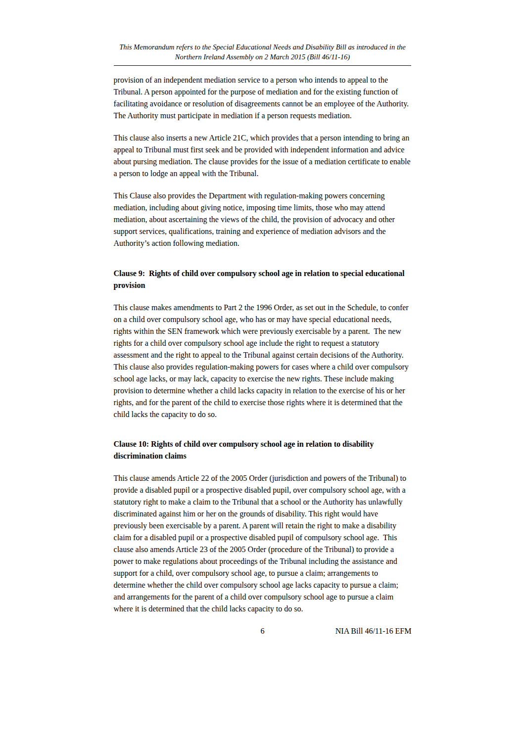This Memorandum refers to the Special Educational Needs and Disability Bill as introduced in the
Northern Ireland Assembly on 2 March 2015 (Bill 46/11-16)
provision of an independent mediation service to a person who intends to appeal to the Tribunal. A person appointed for the purpose of mediation and for the existing function of facilitating avoidance or resolution of disagreements cannot be an employee of the Authority. The Authority must participate in mediation if a person requests mediation.
This clause also inserts a new Article 21C, which provides that a person intending to bring an appeal to Tribunal must first seek and be provided with independent information and advice about pursing mediation. The clause provides for the issue of a mediation certificate to enable a person to lodge an appeal with the Tribunal.
This Clause also provides the Department with regulation-making powers concerning mediation, including about giving notice, imposing time limits, those who may attend mediation, about ascertaining the views of the child, the provision of advocacy and other support services, qualifications, training and experience of mediation advisors and the Authority’s action following mediation.
Clause 9: Rights of child over compulsory school age in relation to special educational provision
This clause makes amendments to Part 2 the 1996 Order, as set out in the Schedule, to confer on a child over compulsory school age, who has or may have special educational needs, rights within the SEN framework which were previously exercisable by a parent. The new rights for a child over compulsory school age include the right to request a statutory assessment and the right to appeal to the Tribunal against certain decisions of the Authority. This clause also provides regulation-making powers for cases where a child over compulsory school age lacks, or may lack, capacity to exercise the new rights. These include making provision to determine whether a child lacks capacity in relation to the exercise of his or her rights, and for the parent of the child to exercise those rights where it is determined that the child lacks the capacity to do so.
Clause 10: Rights of child over compulsory school age in relation to disability discrimination claims
This clause amends Article 22 of the 2005 Order (jurisdiction and powers of the Tribunal) to provide a disabled pupil or a prospective disabled pupil, over compulsory school age, with a statutory right to make a claim to the Tribunal that a school or the Authority has unlawfully discriminated against him or her on the grounds of disability. This right would have previously been exercisable by a parent. A parent will retain the right to make a disability claim for a disabled pupil or a prospective disabled pupil of compulsory school age. This clause also amends Article 23 of the 2005 Order (procedure of the Tribunal) to provide a power to make regulations about proceedings of the Tribunal including the assistance and support for a child, over compulsory school age, to pursue a claim; arrangements to determine whether the child over compulsory school age lacks capacity to pursue a claim; and arrangements for the parent of a child over compulsory school age to pursue a claim where it is determined that the child lacks capacity to do so.
6
NIA Bill 46/11-16 EFM